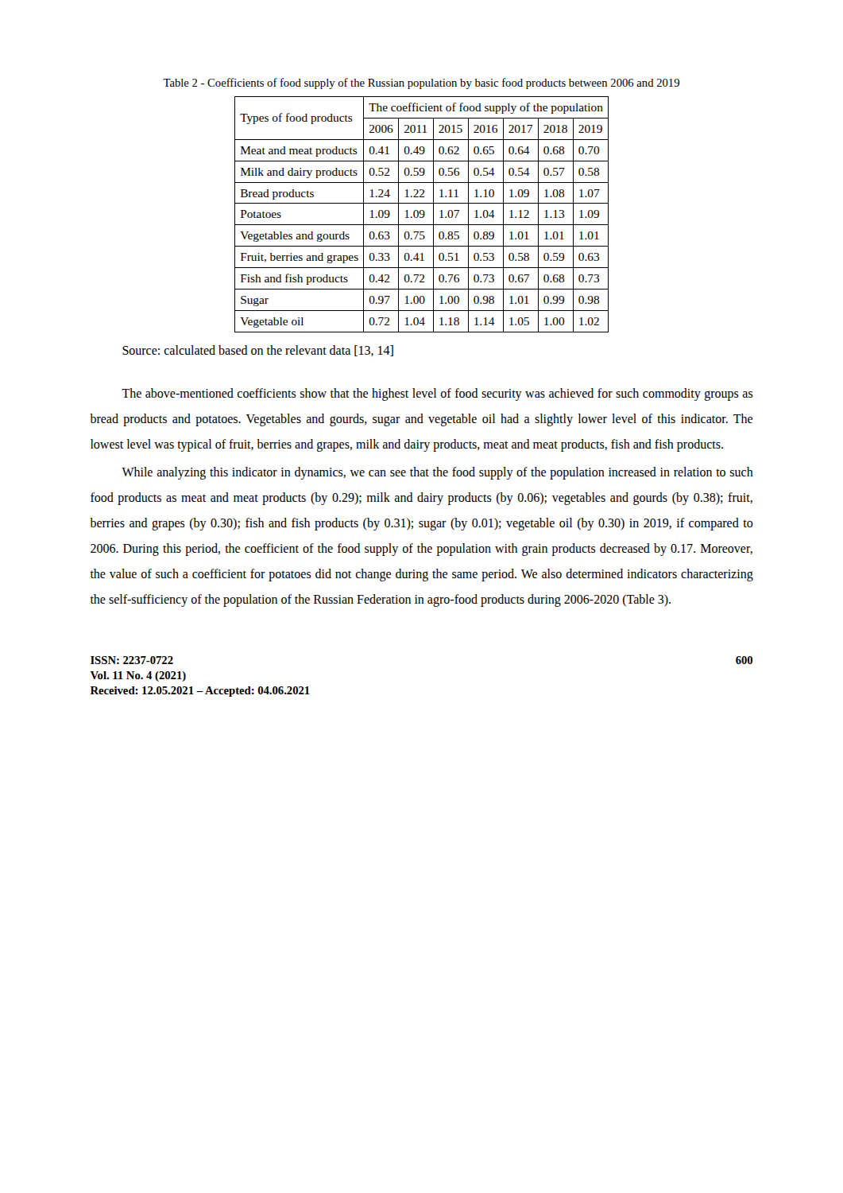Table 2 - Coefficients of food supply of the Russian population by basic food products between 2006 and 2019
| Types of food products | The coefficient of food supply of the population |
| --- | --- |
| 2006 | 2011 | 2015 | 2016 | 2017 | 2018 | 2019 |
| Meat and meat products | 0.41 | 0.49 | 0.62 | 0.65 | 0.64 | 0.68 | 0.70 |
| Milk and dairy products | 0.52 | 0.59 | 0.56 | 0.54 | 0.54 | 0.57 | 0.58 |
| Bread products | 1.24 | 1.22 | 1.11 | 1.10 | 1.09 | 1.08 | 1.07 |
| Potatoes | 1.09 | 1.09 | 1.07 | 1.04 | 1.12 | 1.13 | 1.09 |
| Vegetables and gourds | 0.63 | 0.75 | 0.85 | 0.89 | 1.01 | 1.01 | 1.01 |
| Fruit, berries and grapes | 0.33 | 0.41 | 0.51 | 0.53 | 0.58 | 0.59 | 0.63 |
| Fish and fish products | 0.42 | 0.72 | 0.76 | 0.73 | 0.67 | 0.68 | 0.73 |
| Sugar | 0.97 | 1.00 | 1.00 | 0.98 | 1.01 | 0.99 | 0.98 |
| Vegetable oil | 0.72 | 1.04 | 1.18 | 1.14 | 1.05 | 1.00 | 1.02 |
Source: calculated based on the relevant data [13, 14]
The above-mentioned coefficients show that the highest level of food security was achieved for such commodity groups as bread products and potatoes. Vegetables and gourds, sugar and vegetable oil had a slightly lower level of this indicator. The lowest level was typical of fruit, berries and grapes, milk and dairy products, meat and meat products, fish and fish products.
While analyzing this indicator in dynamics, we can see that the food supply of the population increased in relation to such food products as meat and meat products (by 0.29); milk and dairy products (by 0.06); vegetables and gourds (by 0.38); fruit, berries and grapes (by 0.30); fish and fish products (by 0.31); sugar (by 0.01); vegetable oil (by 0.30) in 2019, if compared to 2006. During this period, the coefficient of the food supply of the population with grain products decreased by 0.17. Moreover, the value of such a coefficient for potatoes did not change during the same period. We also determined indicators characterizing the self-sufficiency of the population of the Russian Federation in agro-food products during 2006-2020 (Table 3).
600
ISSN: 2237-0722
Vol. 11 No. 4 (2021)
Received: 12.05.2021 – Accepted: 04.06.2021